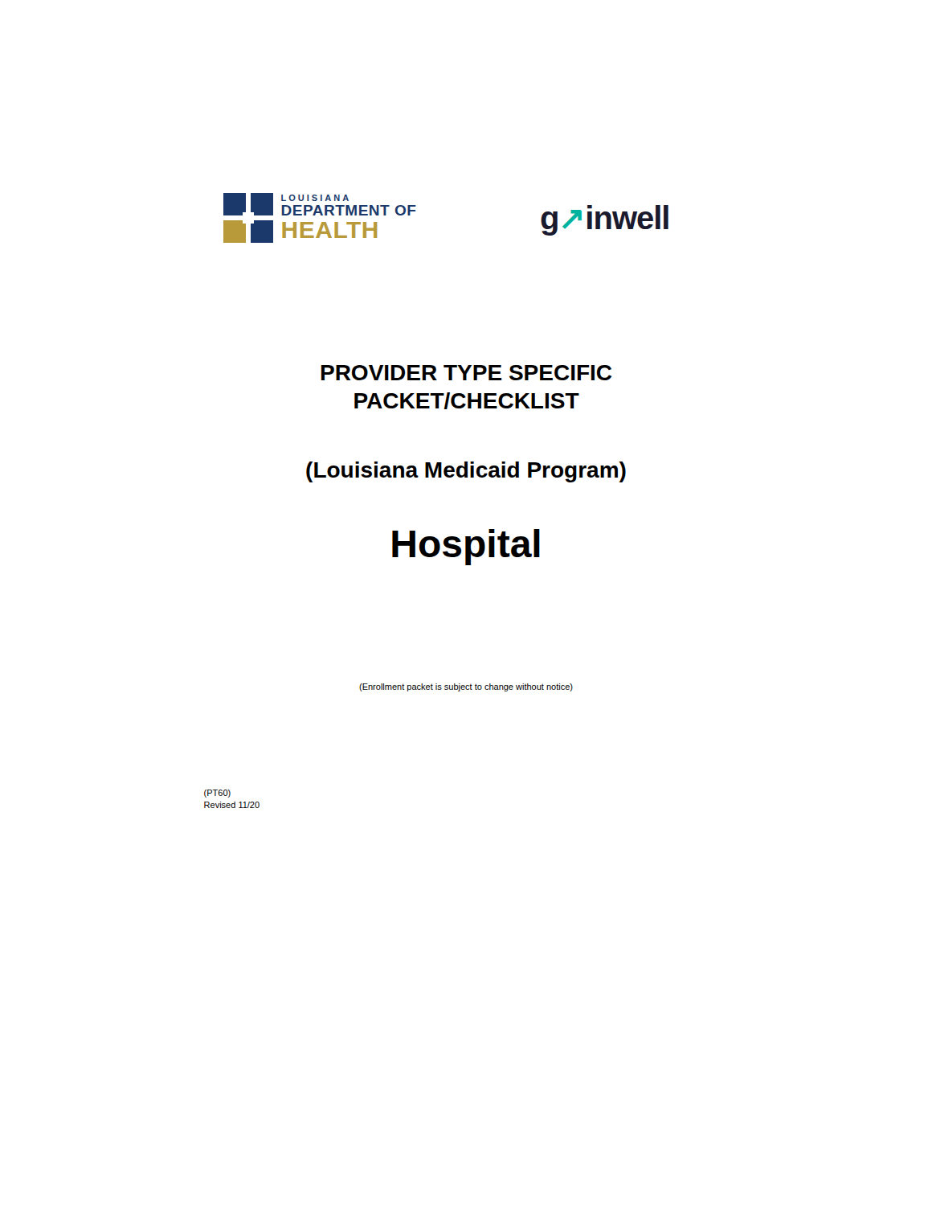LOUISIANA
DEPARTMENT OF
HEALTH
g↗inwell
PROVIDER TYPE SPECIFIC
PACKET/CHECKLIST
(Louisiana Medicaid Program)
Hospital
(Enrollment packet is subject to change without notice)
(PT60)
Revised 11/20